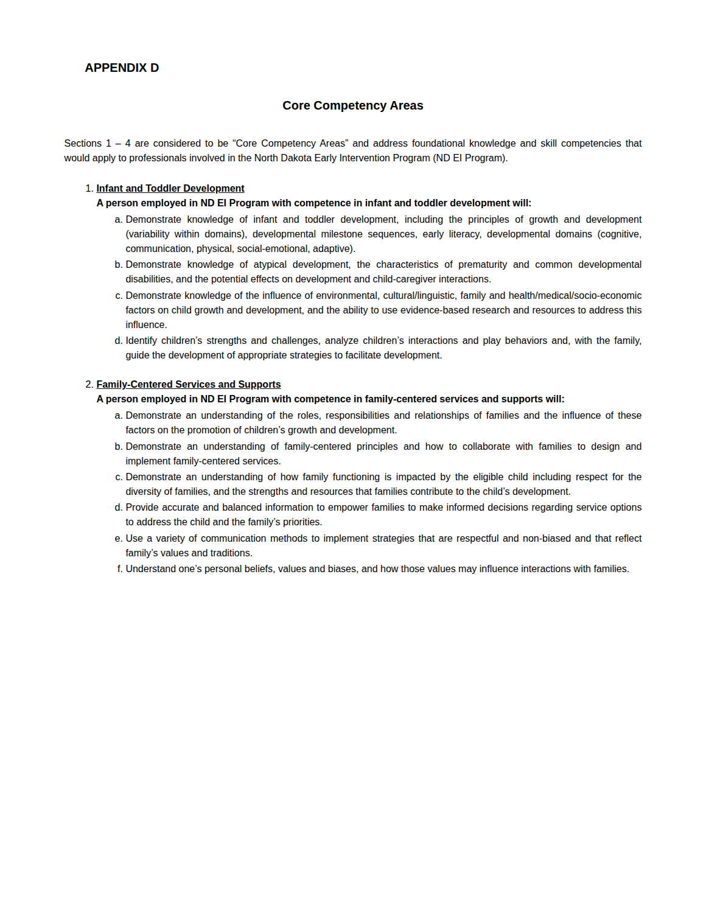APPENDIX D
Core Competency Areas
Sections 1 – 4 are considered to be “Core Competency Areas” and address foundational knowledge and skill competencies that would apply to professionals involved in the North Dakota Early Intervention Program (ND EI Program).
Infant and Toddler Development
A person employed in ND EI Program with competence in infant and toddler development will:
Demonstrate knowledge of infant and toddler development, including the principles of growth and development (variability within domains), developmental milestone sequences, early literacy, developmental domains (cognitive, communication, physical, social-emotional, adaptive).
Demonstrate knowledge of atypical development, the characteristics of prematurity and common developmental disabilities, and the potential effects on development and child-caregiver interactions.
Demonstrate knowledge of the influence of environmental, cultural/linguistic, family and health/medical/socio-economic factors on child growth and development, and the ability to use evidence-based research and resources to address this influence.
Identify children’s strengths and challenges, analyze children’s interactions and play behaviors and, with the family, guide the development of appropriate strategies to facilitate development.
Family-Centered Services and Supports
A person employed in ND EI Program with competence in family-centered services and supports will:
Demonstrate an understanding of the roles, responsibilities and relationships of families and the influence of these factors on the promotion of children’s growth and development.
Demonstrate an understanding of family-centered principles and how to collaborate with families to design and implement family-centered services.
Demonstrate an understanding of how family functioning is impacted by the eligible child including respect for the diversity of families, and the strengths and resources that families contribute to the child’s development.
Provide accurate and balanced information to empower families to make informed decisions regarding service options to address the child and the family’s priorities.
Use a variety of communication methods to implement strategies that are respectful and non-biased and that reflect family’s values and traditions.
Understand one’s personal beliefs, values and biases, and how those values may influence interactions with families.